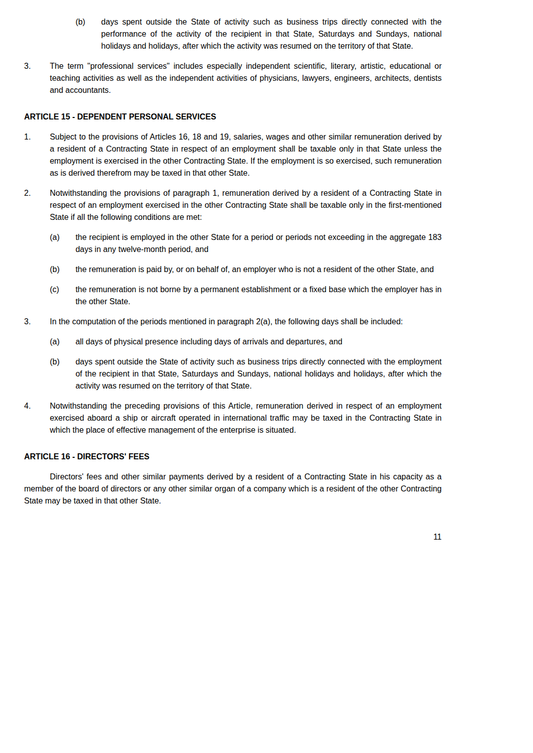(b)
days spent outside the State of activity such as business trips directly connected with the performance of the activity of the recipient in that State, Saturdays and Sundays, national holidays and holidays, after which the activity was resumed on the territory of that State.
3.
The term "professional services" includes especially independent scientific, literary, artistic, educational or teaching activities as well as the independent activities of physicians, lawyers, engineers, architects, dentists and accountants.
ARTICLE 15 - DEPENDENT PERSONAL SERVICES
1.
Subject to the provisions of Articles 16, 18 and 19, salaries, wages and other similar remuneration derived by a resident of a Contracting State in respect of an employment shall be taxable only in that State unless the employment is exercised in the other Contracting State. If the employment is so exercised, such remuneration as is derived therefrom may be taxed in that other State.
2.
Notwithstanding the provisions of paragraph 1, remuneration derived by a resident of a Contracting State in respect of an employment exercised in the other Contracting State shall be taxable only in the first-mentioned State if all the following conditions are met:
(a)
the recipient is employed in the other State for a period or periods not exceeding in the aggregate 183 days in any twelve-month period, and
(b)
the remuneration is paid by, or on behalf of, an employer who is not a resident of the other State, and
(c)
the remuneration is not borne by a permanent establishment or a fixed base which the employer has in the other State.
3.
In the computation of the periods mentioned in paragraph 2(a), the following days shall be included:
(a)
all days of physical presence including days of arrivals and departures, and
(b)
days spent outside the State of activity such as business trips directly connected with the employment of the recipient in that State, Saturdays and Sundays, national holidays and holidays, after which the activity was resumed on the territory of that State.
4.
Notwithstanding the preceding provisions of this Article, remuneration derived in respect of an employment exercised aboard a ship or aircraft operated in international traffic may be taxed in the Contracting State in which the place of effective management of the enterprise is situated.
ARTICLE 16 - DIRECTORS' FEES
Directors' fees and other similar payments derived by a resident of a Contracting State in his capacity as a member of the board of directors or any other similar organ of a company which is a resident of the other Contracting State may be taxed in that other State.
11